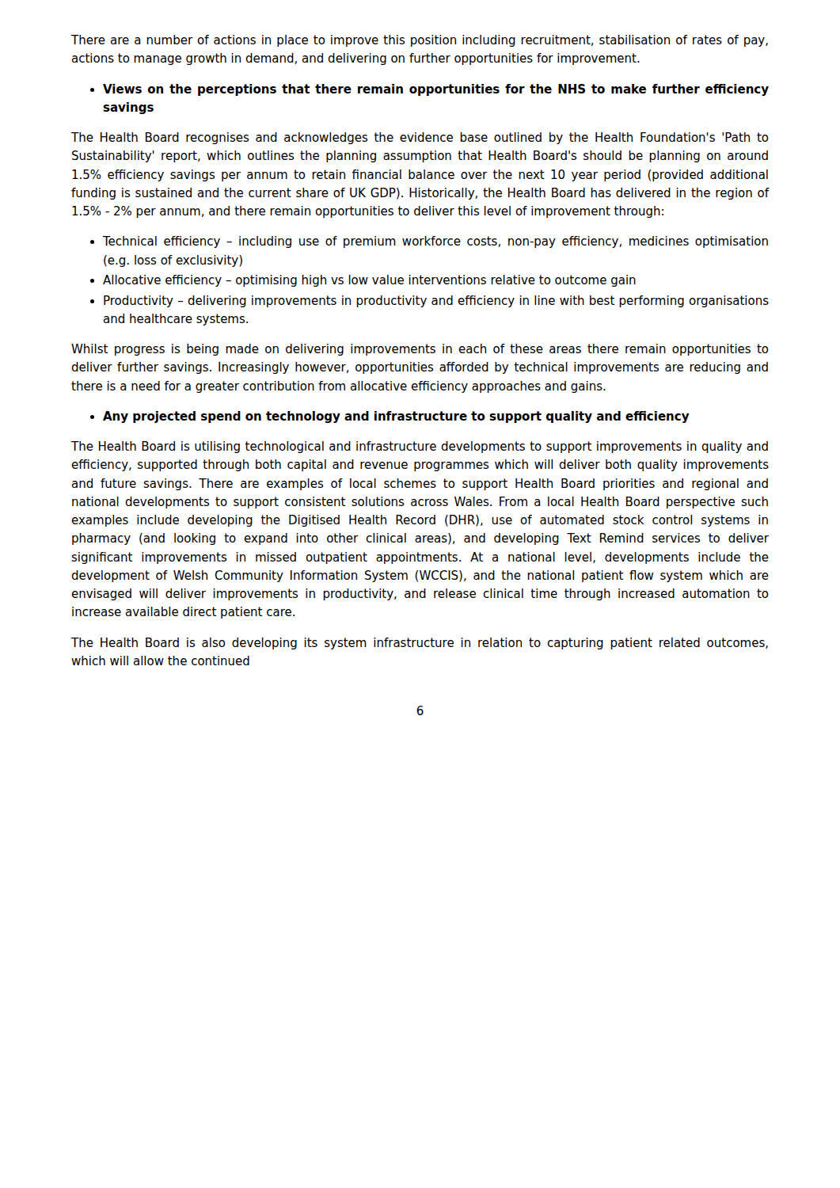There are a number of actions in place to improve this position including recruitment, stabilisation of rates of pay, actions to manage growth in demand, and delivering on further opportunities for improvement.
Views on the perceptions that there remain opportunities for the NHS to make further efficiency savings
The Health Board recognises and acknowledges the evidence base outlined by the Health Foundation's 'Path to Sustainability' report, which outlines the planning assumption that Health Board's should be planning on around 1.5% efficiency savings per annum to retain financial balance over the next 10 year period (provided additional funding is sustained and the current share of UK GDP). Historically, the Health Board has delivered in the region of 1.5% - 2% per annum, and there remain opportunities to deliver this level of improvement through:
Technical efficiency – including use of premium workforce costs, non-pay efficiency, medicines optimisation (e.g. loss of exclusivity)
Allocative efficiency – optimising high vs low value interventions relative to outcome gain
Productivity – delivering improvements in productivity and efficiency in line with best performing organisations and healthcare systems.
Whilst progress is being made on delivering improvements in each of these areas there remain opportunities to deliver further savings. Increasingly however, opportunities afforded by technical improvements are reducing and there is a need for a greater contribution from allocative efficiency approaches and gains.
Any projected spend on technology and infrastructure to support quality and efficiency
The Health Board is utilising technological and infrastructure developments to support improvements in quality and efficiency, supported through both capital and revenue programmes which will deliver both quality improvements and future savings. There are examples of local schemes to support Health Board priorities and regional and national developments to support consistent solutions across Wales. From a local Health Board perspective such examples include developing the Digitised Health Record (DHR), use of automated stock control systems in pharmacy (and looking to expand into other clinical areas), and developing Text Remind services to deliver significant improvements in missed outpatient appointments. At a national level, developments include the development of Welsh Community Information System (WCCIS), and the national patient flow system which are envisaged will deliver improvements in productivity, and release clinical time through increased automation to increase available direct patient care.
The Health Board is also developing its system infrastructure in relation to capturing patient related outcomes, which will allow the continued
6